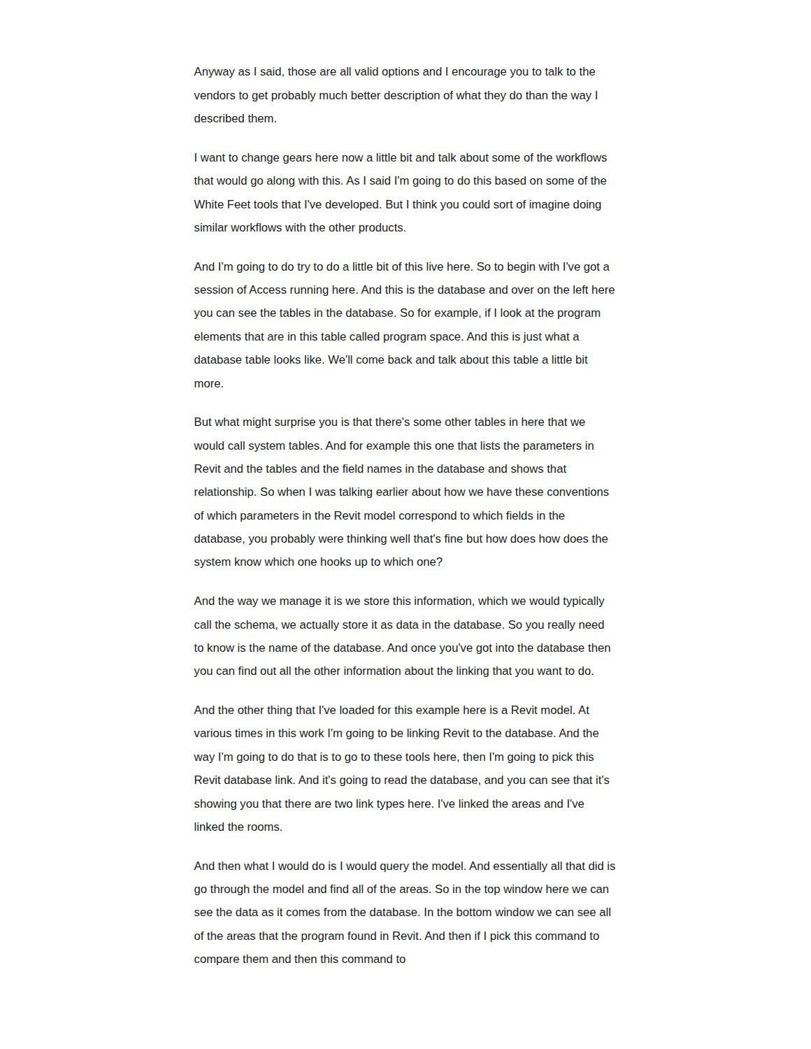Anyway as I said, those are all valid options and I encourage you to talk to the vendors to get probably much better description of what they do than the way I described them.
I want to change gears here now a little bit and talk about some of the workflows that would go along with this. As I said I'm going to do this based on some of the White Feet tools that I've developed. But I think you could sort of imagine doing similar workflows with the other products.
And I'm going to do try to do a little bit of this live here. So to begin with I've got a session of Access running here. And this is the database and over on the left here you can see the tables in the database. So for example, if I look at the program elements that are in this table called program space. And this is just what a database table looks like. We'll come back and talk about this table a little bit more.
But what might surprise you is that there's some other tables in here that we would call system tables. And for example this one that lists the parameters in Revit and the tables and the field names in the database and shows that relationship. So when I was talking earlier about how we have these conventions of which parameters in the Revit model correspond to which fields in the database, you probably were thinking well that's fine but how does how does the system know which one hooks up to which one?
And the way we manage it is we store this information, which we would typically call the schema, we actually store it as data in the database. So you really need to know is the name of the database. And once you've got into the database then you can find out all the other information about the linking that you want to do.
And the other thing that I've loaded for this example here is a Revit model. At various times in this work I'm going to be linking Revit to the database. And the way I'm going to do that is to go to these tools here, then I'm going to pick this Revit database link. And it's going to read the database, and you can see that it's showing you that there are two link types here. I've linked the areas and I've linked the rooms.
And then what I would do is I would query the model. And essentially all that did is go through the model and find all of the areas. So in the top window here we can see the data as it comes from the database. In the bottom window we can see all of the areas that the program found in Revit. And then if I pick this command to compare them and then this command to